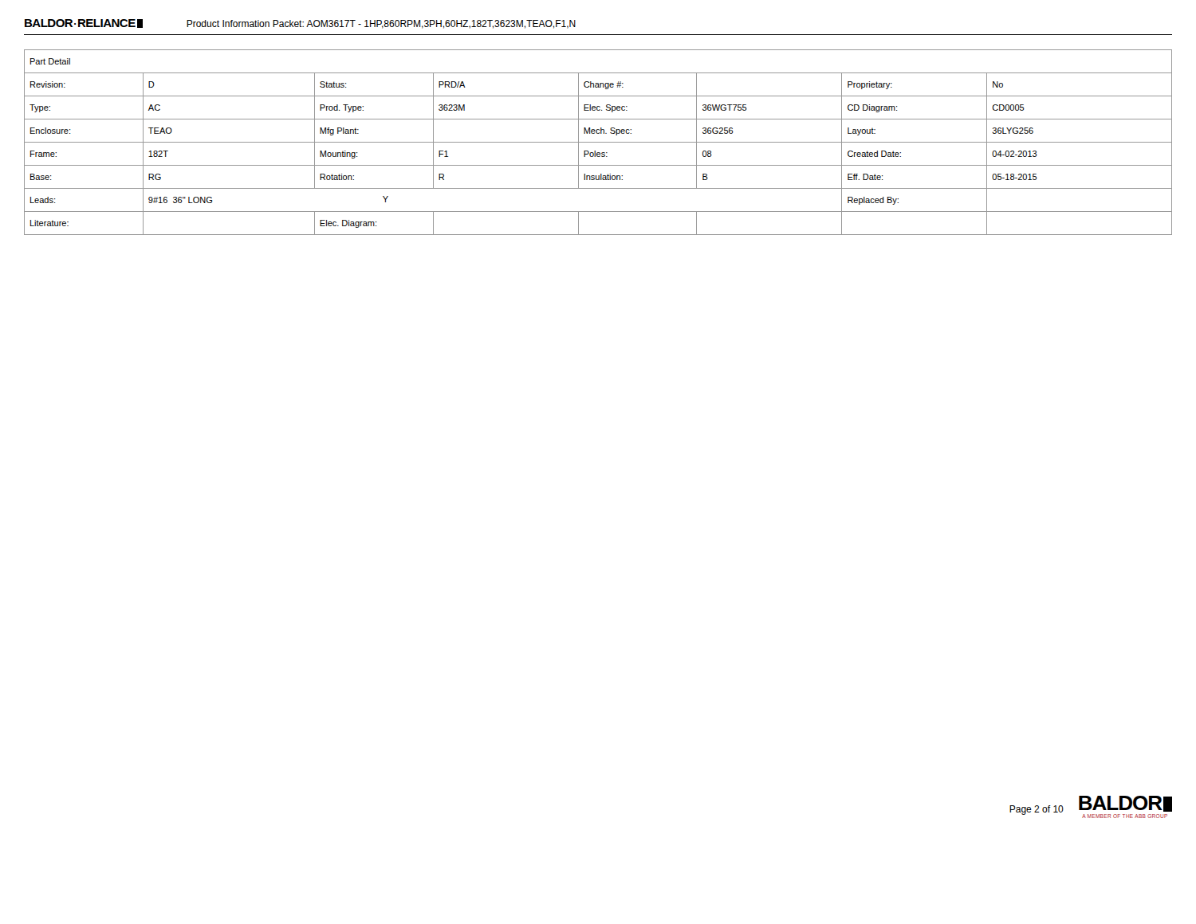BALDOR·RELIANCE
Product Information Packet: AOM3617T - 1HP,860RPM,3PH,60HZ,182T,3623M,TEAO,F1,N
| Part Detail |
| Revision: | D | Status: | PRD/A | Change #: | | Proprietary: | No |
| Type: | AC | Prod. Type: | 3623M | Elec. Spec: | 36WGT755 | CD Diagram: | CD0005 |
| Enclosure: | TEAO | Mfg Plant: | | Mech. Spec: | 36G256 | Layout: | 36LYG256 |
| Frame: | 182T | Mounting: | F1 | Poles: | 08 | Created Date: | 04-02-2013 |
| Base: | RG | Rotation: | R | Insulation: | B | Eff. Date: | 05-18-2015 |
| Leads: | 9#16 36" LONG Y | Replaced By: | |
| Literature: | | Elec. Diagram: | | | | | |
Page 2 of 10
BALDOR
A MEMBER OF THE ABB GROUP